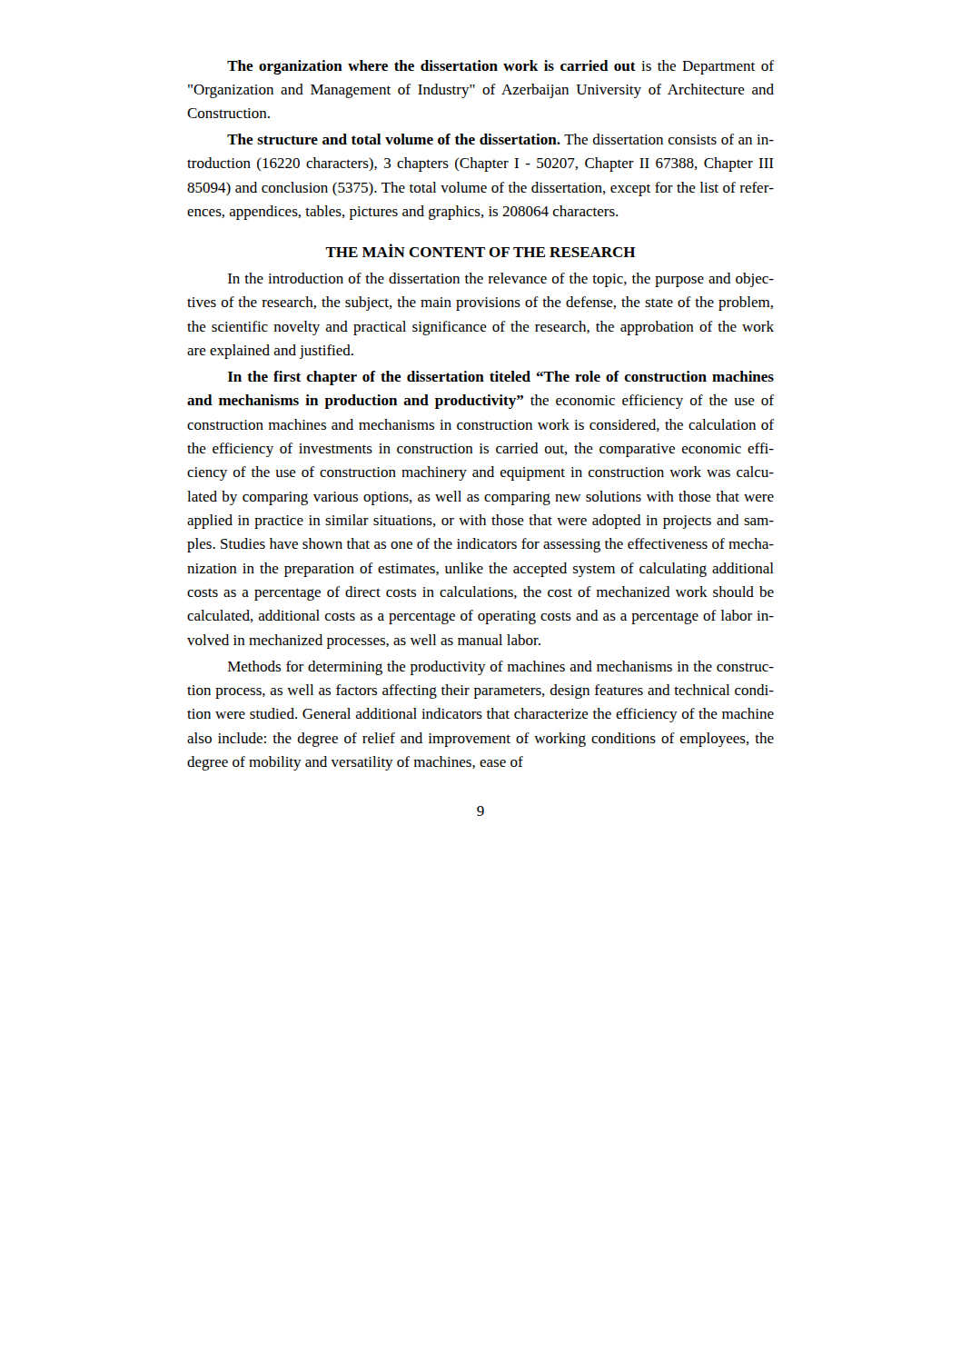The organization where the dissertation work is carried out is the Department of "Organization and Management of Industry" of Azerbaijan University of Architecture and Construction.
The structure and total volume of the dissertation. The dissertation consists of an introduction (16220 characters), 3 chapters (Chapter I - 50207, Chapter II 67388, Chapter III 85094) and conclusion (5375). The total volume of the dissertation, except for the list of references, appendices, tables, pictures and graphics, is 208064 characters.
THE MAİN CONTENT OF THE RESEARCH
In the introduction of the dissertation the relevance of the topic, the purpose and objectives of the research, the subject, the main provisions of the defense, the state of the problem, the scientific novelty and practical significance of the research, the approbation of the work are explained and justified.
In the first chapter of the dissertation titeled “The role of construction machines and mechanisms in production and productivity” the economic efficiency of the use of construction machines and mechanisms in construction work is considered, the calculation of the efficiency of investments in construction is carried out, the comparative economic efficiency of the use of construction machinery and equipment in construction work was calculated by comparing various options, as well as comparing new solutions with those that were applied in practice in similar situations, or with those that were adopted in projects and samples. Studies have shown that as one of the indicators for assessing the effectiveness of mechanization in the preparation of estimates, unlike the accepted system of calculating additional costs as a percentage of direct costs in calculations, the cost of mechanized work should be calculated, additional costs as a percentage of operating costs and as a percentage of labor involved in mechanized processes, as well as manual labor.
Methods for determining the productivity of machines and mechanisms in the construction process, as well as factors affecting their parameters, design features and technical condition were studied. General additional indicators that characterize the efficiency of the machine also include: the degree of relief and improvement of working conditions of employees, the degree of mobility and versatility of machines, ease of
9